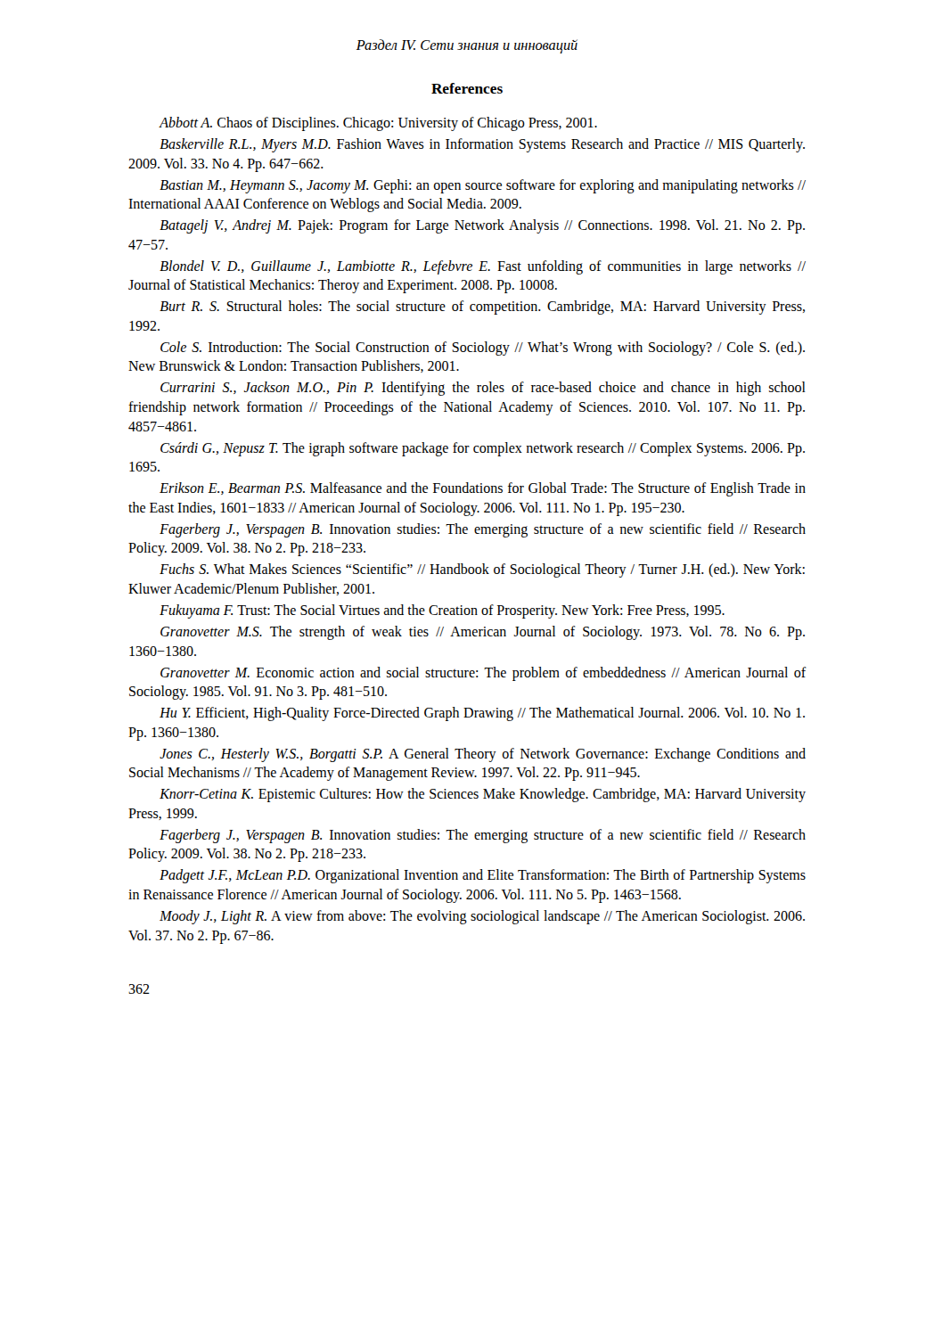Раздел IV. Сети знания и инноваций
References
Abbott A. Chaos of Disciplines. Chicago: University of Chicago Press, 2001.
Baskerville R.L., Myers M.D. Fashion Waves in Information Systems Research and Practice // MIS Quarterly. 2009. Vol. 33. No 4. Pp. 647−662.
Bastian M., Heymann S., Jacomy M. Gephi: an open source software for exploring and manipulating networks // International AAAI Conference on Weblogs and Social Media. 2009.
Batagelj V., Andrej M. Pajek: Program for Large Network Analysis // Connections. 1998. Vol. 21. No 2. Pp. 47−57.
Blondel V. D., Guillaume J., Lambiotte R., Lefebvre E. Fast unfolding of communities in large networks // Journal of Statistical Mechanics: Theroy and Experiment. 2008. Pp. 10008.
Burt R. S. Structural holes: The social structure of competition. Cambridge, MA: Harvard University Press, 1992.
Cole S. Introduction: The Social Construction of Sociology // What’s Wrong with Sociology? / Cole S. (ed.). New Brunswick & London: Transaction Publishers, 2001.
Currarini S., Jackson M.O., Pin P. Identifying the roles of race-based choice and chance in high school friendship network formation // Proceedings of the National Academy of Sciences. 2010. Vol. 107. No 11. Pp. 4857−4861.
Csárdi G., Nepusz T. The igraph software package for complex network research // Complex Systems. 2006. Pp. 1695.
Erikson E., Bearman P.S. Malfeasance and the Foundations for Global Trade: The Structure of English Trade in the East Indies, 1601−1833 // American Journal of Sociology. 2006. Vol. 111. No 1. Pp. 195−230.
Fagerberg J., Verspagen B. Innovation studies: The emerging structure of a new scientific field // Research Policy. 2009. Vol. 38. No 2. Pp. 218−233.
Fuchs S. What Makes Sciences “Scientific” // Handbook of Sociological Theory / Turner J.H. (ed.). New York: Kluwer Academic/Plenum Publisher, 2001.
Fukuyama F. Trust: The Social Virtues and the Creation of Prosperity. New York: Free Press, 1995.
Granovetter M.S. The strength of weak ties // American Journal of Sociology. 1973. Vol. 78. No 6. Pp. 1360−1380.
Granovetter M. Economic action and social structure: The problem of embeddedness // American Journal of Sociology. 1985. Vol. 91. No 3. Pp. 481−510.
Hu Y. Efficient, High-Quality Force-Directed Graph Drawing // The Mathematical Journal. 2006. Vol. 10. No 1. Pp. 1360−1380.
Jones C., Hesterly W.S., Borgatti S.P. A General Theory of Network Governance: Exchange Conditions and Social Mechanisms // The Academy of Management Review. 1997. Vol. 22. Pp. 911−945.
Knorr-Cetina K. Epistemic Cultures: How the Sciences Make Knowledge. Cambridge, MA: Harvard University Press, 1999.
Fagerberg J., Verspagen B. Innovation studies: The emerging structure of a new scientific field // Research Policy. 2009. Vol. 38. No 2. Pp. 218−233.
Padgett J.F., McLean P.D. Organizational Invention and Elite Transformation: The Birth of Partnership Systems in Renaissance Florence // American Journal of Sociology. 2006. Vol. 111. No 5. Pp. 1463−1568.
Moody J., Light R. A view from above: The evolving sociological landscape // The American Sociologist. 2006. Vol. 37. No 2. Pp. 67−86.
362